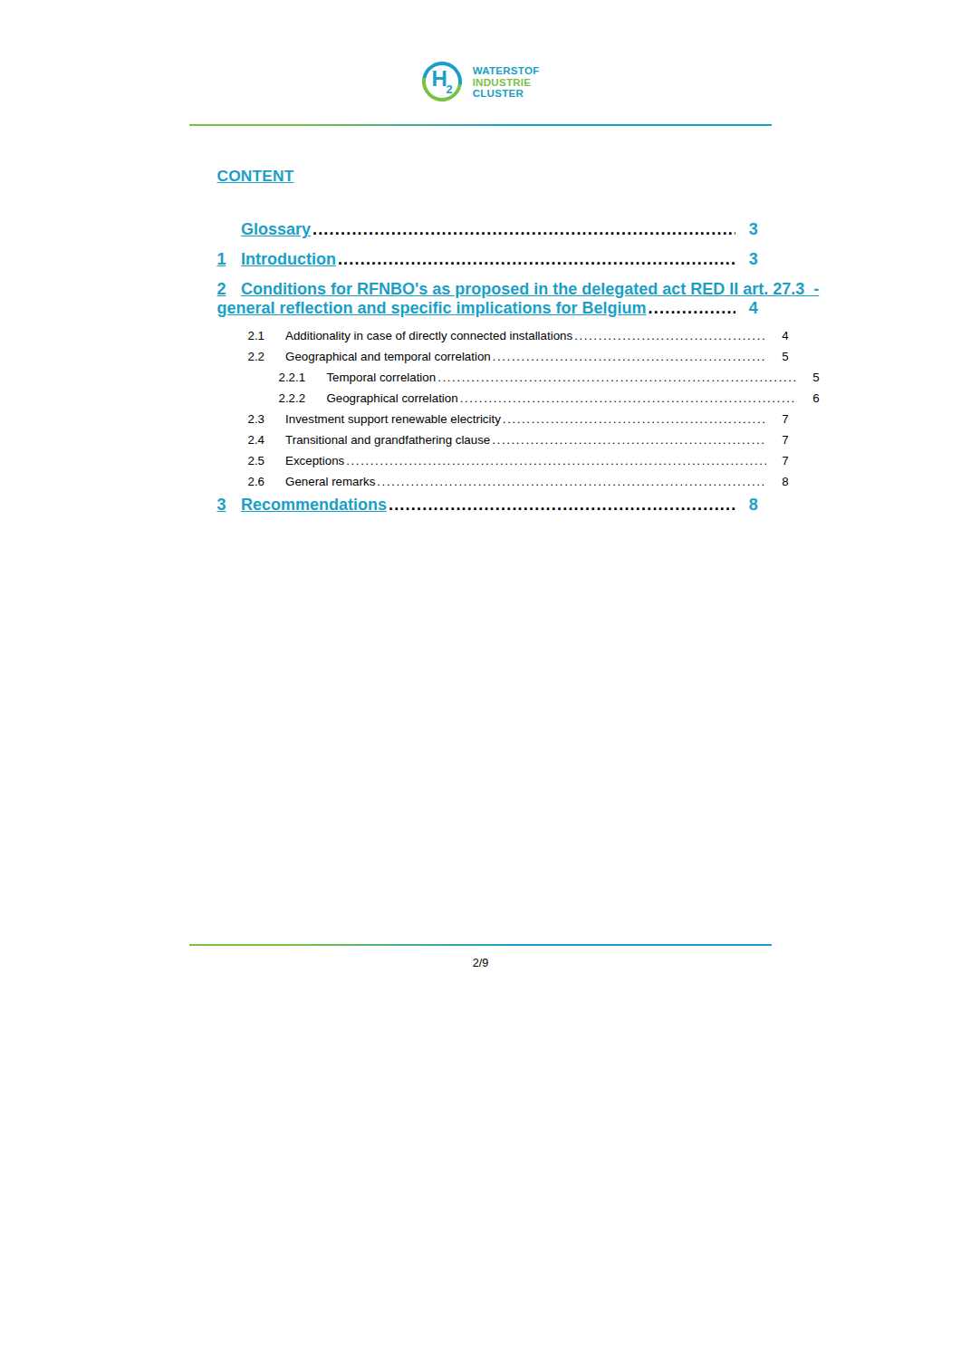H 2 WATERSTOF
INDUSTRIE
CLUSTER
CONTENT
Glossary .................................................................................................. 3
1 Introduction ......................................................................................... 3
2 Conditions for RFNBO's as proposed in the delegated act RED II art. 27.3 - general reflection and specific implications for Belgium ................................ 4
2.1 Additionality in case of directly connected installations ........................................................ 4
2.2 Geographical and temporal correlation .................................................................................. 5
2.2.1 Temporal correlation ...................................................................................................... 5
2.2.2 Geographical correlation ................................................................................................. 6
2.3 Investment support renewable electricity .............................................................................. 7
2.4 Transitional and grandfathering clause .................................................................................. 7
2.5 Exceptions ......................................................................................................................... 7
2.6 General remarks ..................................................................................................................... 8
3 Recommendations ................................................................................ 8
2/9